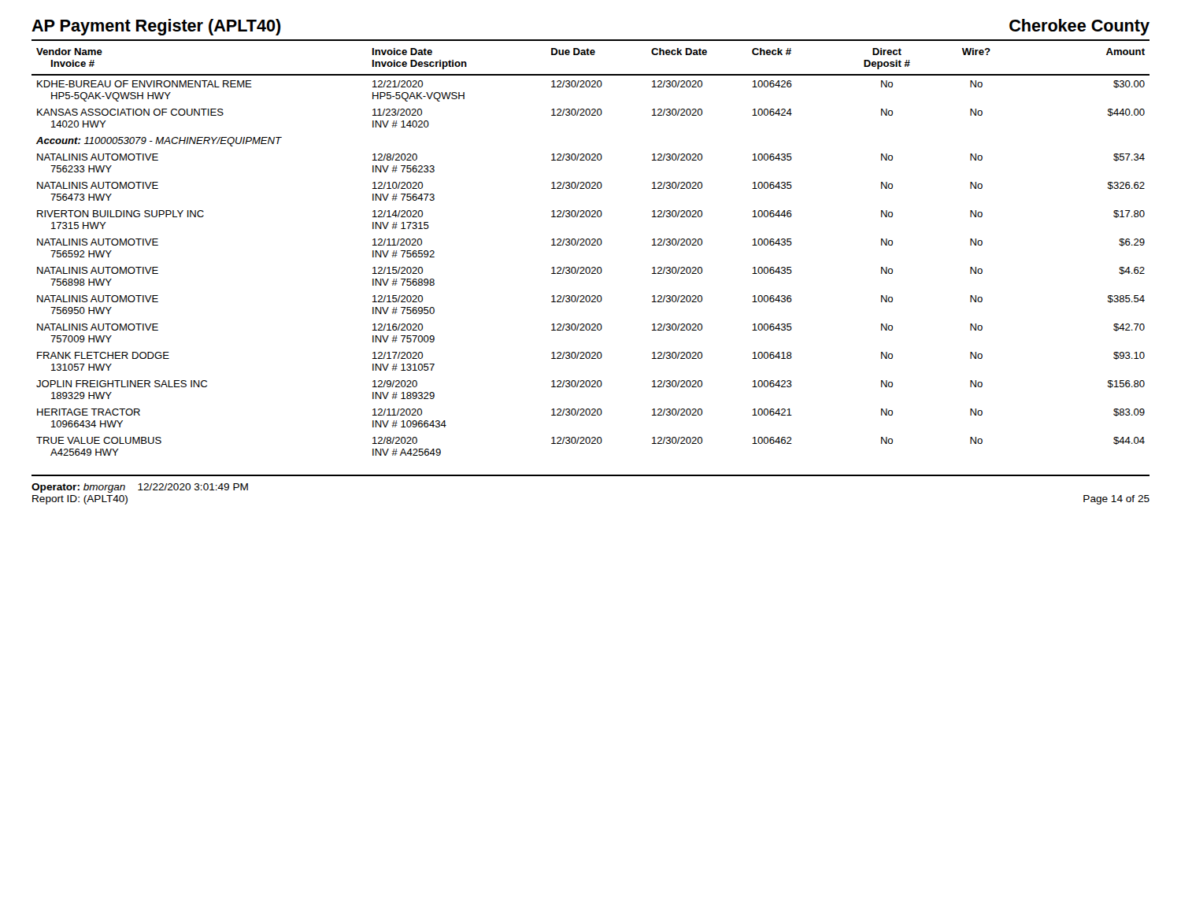AP Payment Register (APLT40)
Cherokee County
| Vendor Name Invoice # | Invoice Date Invoice Description | Due Date | Check Date | Check # | Direct Deposit # | Wire? | Amount |
| --- | --- | --- | --- | --- | --- | --- | --- |
| KDHE-BUREAU OF ENVIRONMENTAL REME HP5-5QAK-VQWSH HWY | 12/21/2020 HP5-5QAK-VQWSH | 12/30/2020 | 12/30/2020 | 1006426 | No | No | $30.00 |
| KANSAS ASSOCIATION OF COUNTIES 14020 HWY | 11/23/2020 INV # 14020 | 12/30/2020 | 12/30/2020 | 1006424 | No | No | $440.00 |
| Account: 11000053079 - MACHINERY/EQUIPMENT |
| NATALINIS AUTOMOTIVE 756233 HWY | 12/8/2020 INV # 756233 | 12/30/2020 | 12/30/2020 | 1006435 | No | No | $57.34 |
| NATALINIS AUTOMOTIVE 756473 HWY | 12/10/2020 INV # 756473 | 12/30/2020 | 12/30/2020 | 1006435 | No | No | $326.62 |
| RIVERTON BUILDING SUPPLY INC 17315 HWY | 12/14/2020 INV # 17315 | 12/30/2020 | 12/30/2020 | 1006446 | No | No | $17.80 |
| NATALINIS AUTOMOTIVE 756592 HWY | 12/11/2020 INV # 756592 | 12/30/2020 | 12/30/2020 | 1006435 | No | No | $6.29 |
| NATALINIS AUTOMOTIVE 756898 HWY | 12/15/2020 INV # 756898 | 12/30/2020 | 12/30/2020 | 1006435 | No | No | $4.62 |
| NATALINIS AUTOMOTIVE 756950 HWY | 12/15/2020 INV # 756950 | 12/30/2020 | 12/30/2020 | 1006436 | No | No | $385.54 |
| NATALINIS AUTOMOTIVE 757009 HWY | 12/16/2020 INV # 757009 | 12/30/2020 | 12/30/2020 | 1006435 | No | No | $42.70 |
| FRANK FLETCHER DODGE 131057 HWY | 12/17/2020 INV # 131057 | 12/30/2020 | 12/30/2020 | 1006418 | No | No | $93.10 |
| JOPLIN FREIGHTLINER SALES INC 189329 HWY | 12/9/2020 INV # 189329 | 12/30/2020 | 12/30/2020 | 1006423 | No | No | $156.80 |
| HERITAGE TRACTOR 10966434 HWY | 12/11/2020 INV # 10966434 | 12/30/2020 | 12/30/2020 | 1006421 | No | No | $83.09 |
| TRUE VALUE COLUMBUS A425649 HWY | 12/8/2020 INV # A425649 | 12/30/2020 | 12/30/2020 | 1006462 | No | No | $44.04 |
Operator: bmorgan 12/22/2020 3:01:49 PM
Report ID: (APLT40)
Page 14 of 25